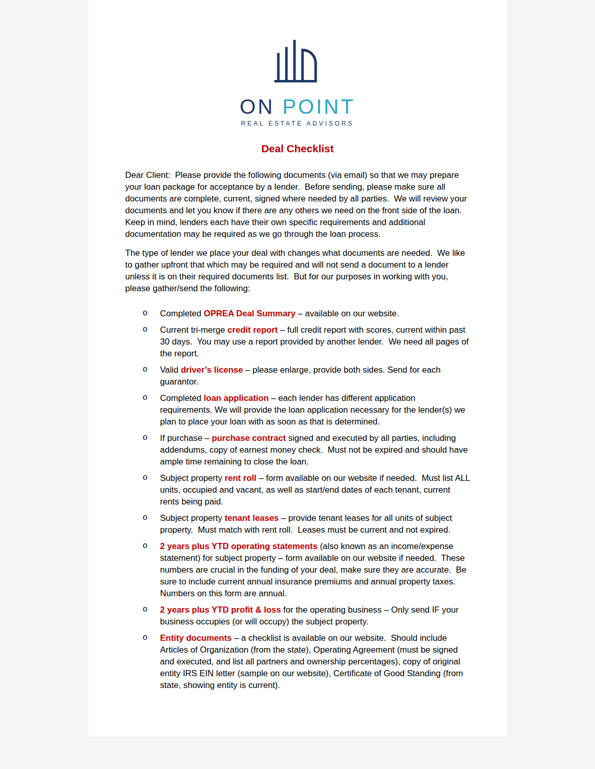ON POINT
REAL ESTATE ADVISORS
Deal Checklist
Dear Client: Please provide the following documents (via email) so that we may prepare your loan package for acceptance by a lender. Before sending, please make sure all documents are complete, current, signed where needed by all parties. We will review your documents and let you know if there are any others we need on the front side of the loan. Keep in mind, lenders each have their own specific requirements and additional documentation may be required as we go through the loan process.
The type of lender we place your deal with changes what documents are needed. We like to gather upfront that which may be required and will not send a document to a lender unless it is on their required documents list. But for our purposes in working with you, please gather/send the following:
Completed OPREA Deal Summary – available on our website.
Current tri-merge credit report – full credit report with scores, current within past 30 days. You may use a report provided by another lender. We need all pages of the report.
Valid driver’s license – please enlarge, provide both sides. Send for each guarantor.
Completed loan application – each lender has different application requirements. We will provide the loan application necessary for the lender(s) we plan to place your loan with as soon as that is determined.
If purchase – purchase contract signed and executed by all parties, including addendums, copy of earnest money check. Must not be expired and should have ample time remaining to close the loan.
Subject property rent roll – form available on our website if needed. Must list ALL units, occupied and vacant, as well as start/end dates of each tenant, current rents being paid.
Subject property tenant leases – provide tenant leases for all units of subject property. Must match with rent roll. Leases must be current and not expired.
2 years plus YTD operating statements (also known as an income/expense statement) for subject property – form available on our website if needed. These numbers are crucial in the funding of your deal, make sure they are accurate. Be sure to include current annual insurance premiums and annual property taxes. Numbers on this form are annual.
2 years plus YTD profit & loss for the operating business – Only send IF your business occupies (or will occupy) the subject property.
Entity documents – a checklist is available on our website. Should include Articles of Organization (from the state), Operating Agreement (must be signed and executed, and list all partners and ownership percentages), copy of original entity IRS EIN letter (sample on our website), Certificate of Good Standing (from state, showing entity is current).